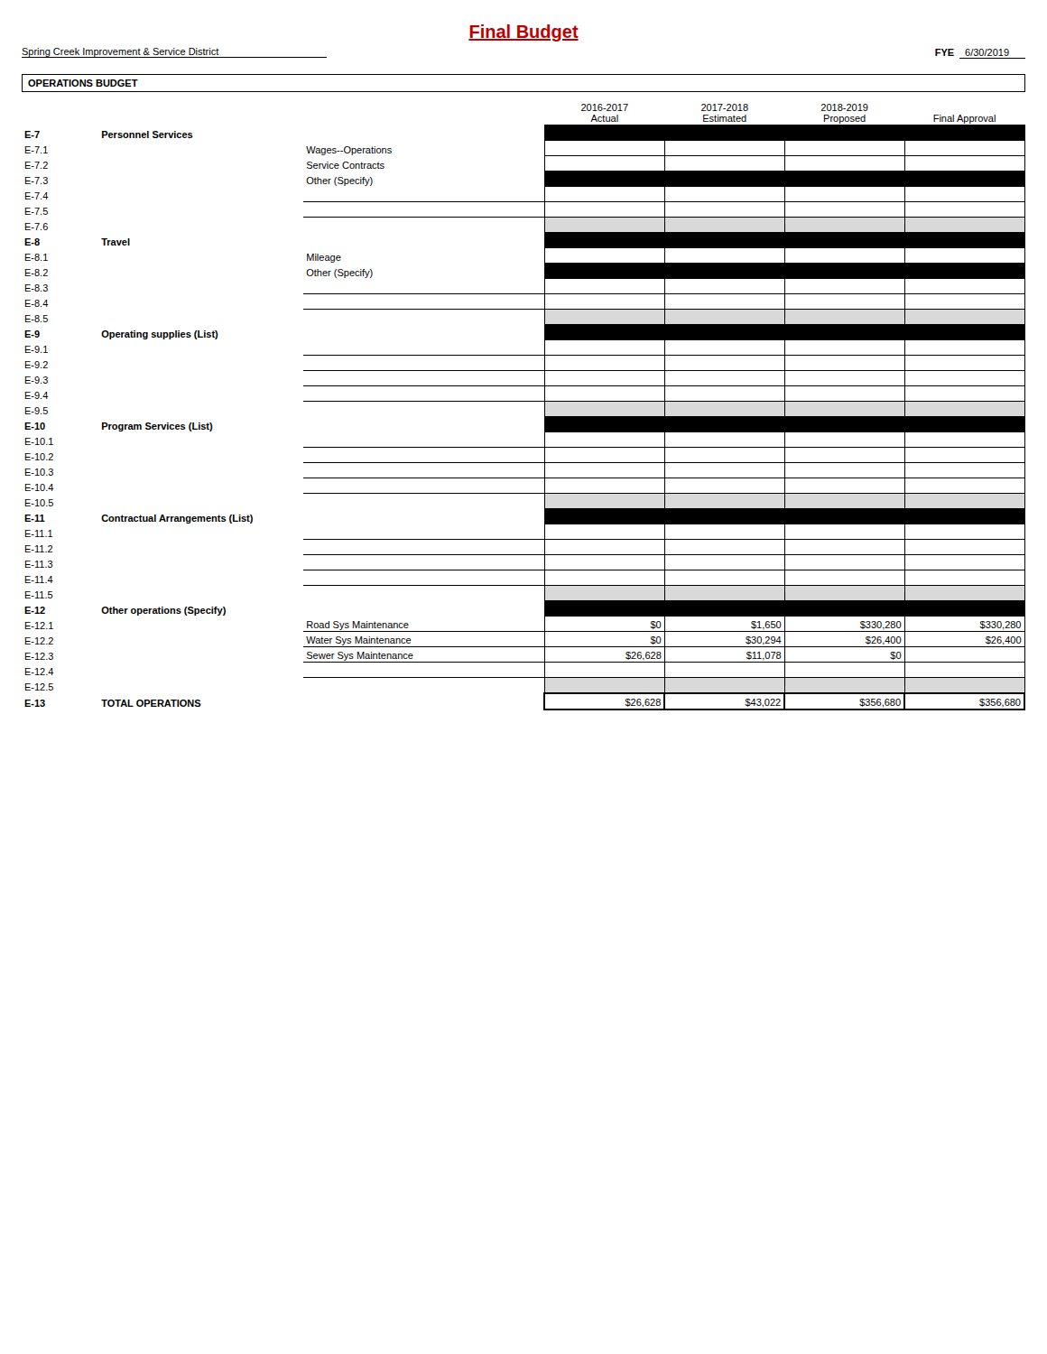Final Budget
Spring Creek Improvement & Service District
FYE 6/30/2019
OPERATIONS BUDGET
| | | | 2016-2017 Actual | 2017-2018 Estimated | 2018-2019 Proposed | Final Approval |
| E-7 | Personnel Services | | | | | |
| E-7.1 | | Wages--Operations | | | | |
| E-7.2 | | Service Contracts | | | | |
| E-7.3 | | Other (Specify) | | | | |
| E-7.4 | | | | | | |
| E-7.5 | | | | | | |
| E-7.6 | | | | | | |
| E-8 | Travel | | | | | |
| E-8.1 | | Mileage | | | | |
| E-8.2 | | Other (Specify) | | | | |
| E-8.3 | | | | | | |
| E-8.4 | | | | | | |
| E-8.5 | | | | | | |
| E-9 | Operating supplies (List) | | | | | |
| E-9.1 | | | | | | |
| E-9.2 | | | | | | |
| E-9.3 | | | | | | |
| E-9.4 | | | | | | |
| E-9.5 | | | | | | |
| E-10 | Program Services (List) | | | | | |
| E-10.1 | | | | | | |
| E-10.2 | | | | | | |
| E-10.3 | | | | | | |
| E-10.4 | | | | | | |
| E-10.5 | | | | | | |
| E-11 | Contractual Arrangements (List) | | | | | |
| E-11.1 | | | | | | |
| E-11.2 | | | | | | |
| E-11.3 | | | | | | |
| E-11.4 | | | | | | |
| E-11.5 | | | | | | |
| E-12 | Other operations (Specify) | | | | | |
| E-12.1 | | Road Sys Maintenance | $0 | $1,650 | $330,280 | $330,280 |
| E-12.2 | | Water Sys Maintenance | $0 | $30,294 | $26,400 | $26,400 |
| E-12.3 | | Sewer Sys Maintenance | $26,628 | $11,078 | $0 | |
| E-12.4 | | | | | | |
| E-12.5 | | | | | | |
| E-13 | TOTAL OPERATIONS | | $26,628 | $43,022 | $356,680 | $356,680 |